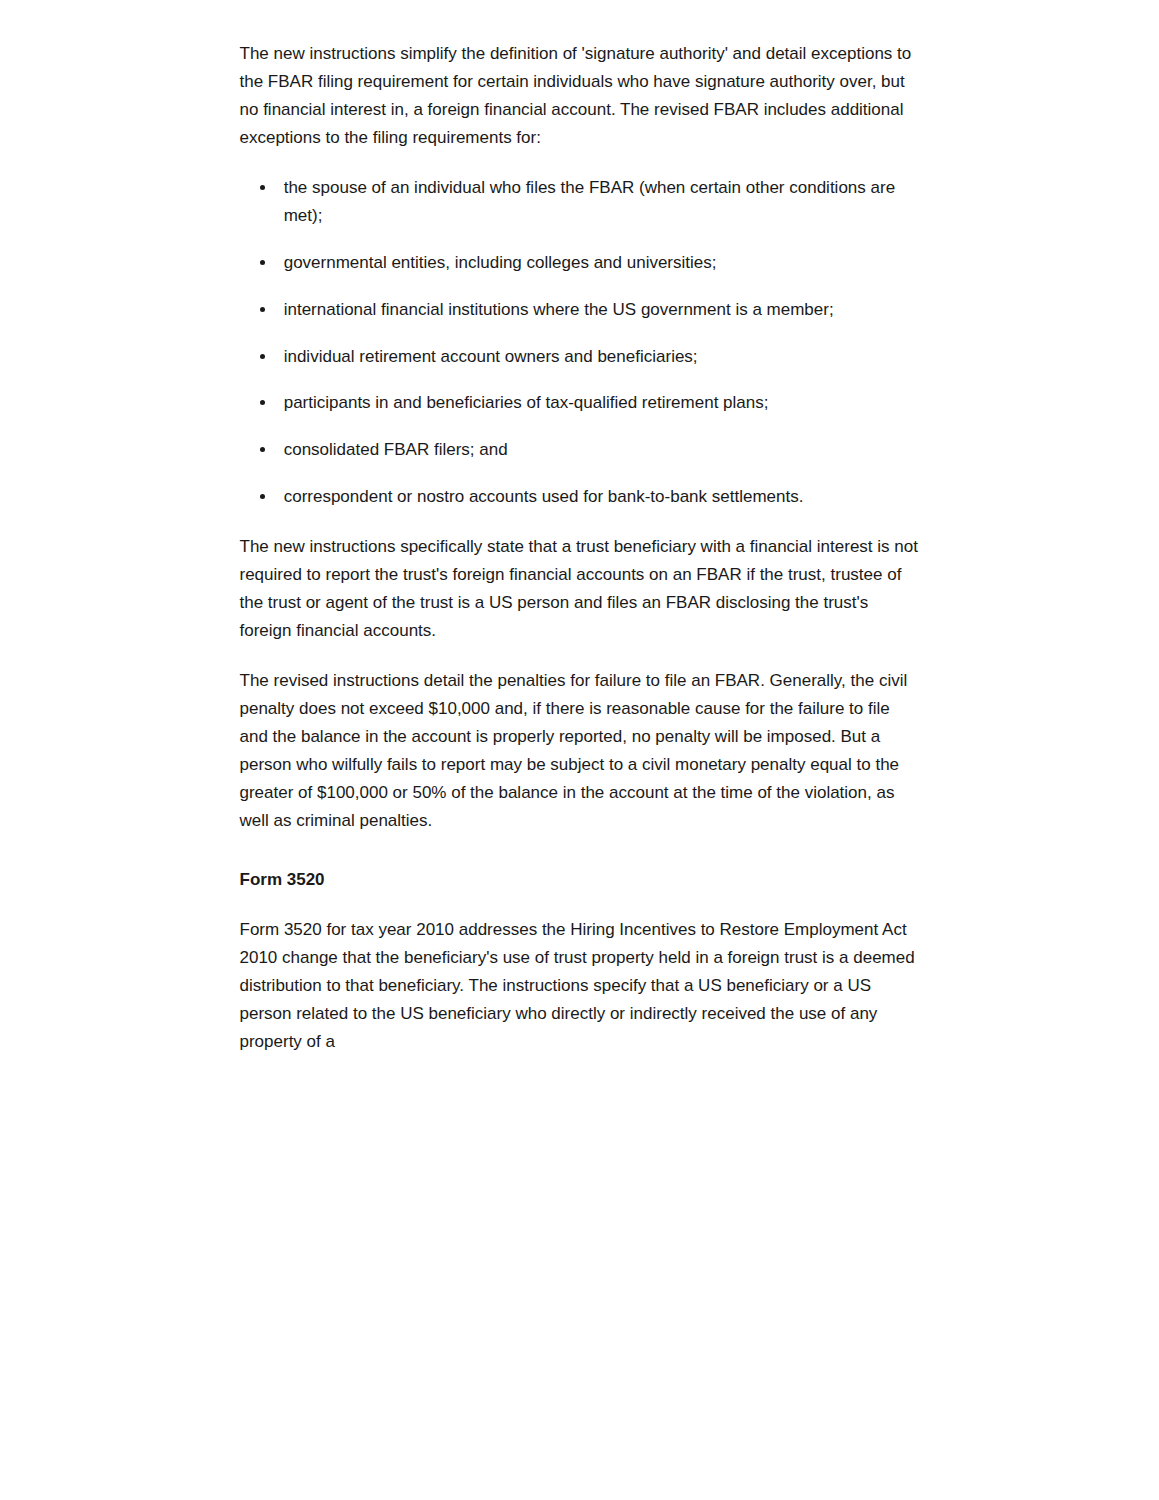The new instructions simplify the definition of 'signature authority' and detail exceptions to the FBAR filing requirement for certain individuals who have signature authority over, but no financial interest in, a foreign financial account. The revised FBAR includes additional exceptions to the filing requirements for:
the spouse of an individual who files the FBAR (when certain other conditions are met);
governmental entities, including colleges and universities;
international financial institutions where the US government is a member;
individual retirement account owners and beneficiaries;
participants in and beneficiaries of tax-qualified retirement plans;
consolidated FBAR filers; and
correspondent or nostro accounts used for bank-to-bank settlements.
The new instructions specifically state that a trust beneficiary with a financial interest is not required to report the trust's foreign financial accounts on an FBAR if the trust, trustee of the trust or agent of the trust is a US person and files an FBAR disclosing the trust's foreign financial accounts.
The revised instructions detail the penalties for failure to file an FBAR. Generally, the civil penalty does not exceed $10,000 and, if there is reasonable cause for the failure to file and the balance in the account is properly reported, no penalty will be imposed. But a person who wilfully fails to report may be subject to a civil monetary penalty equal to the greater of $100,000 or 50% of the balance in the account at the time of the violation, as well as criminal penalties.
Form 3520
Form 3520 for tax year 2010 addresses the Hiring Incentives to Restore Employment Act 2010 change that the beneficiary's use of trust property held in a foreign trust is a deemed distribution to that beneficiary. The instructions specify that a US beneficiary or a US person related to the US beneficiary who directly or indirectly received the use of any property of a